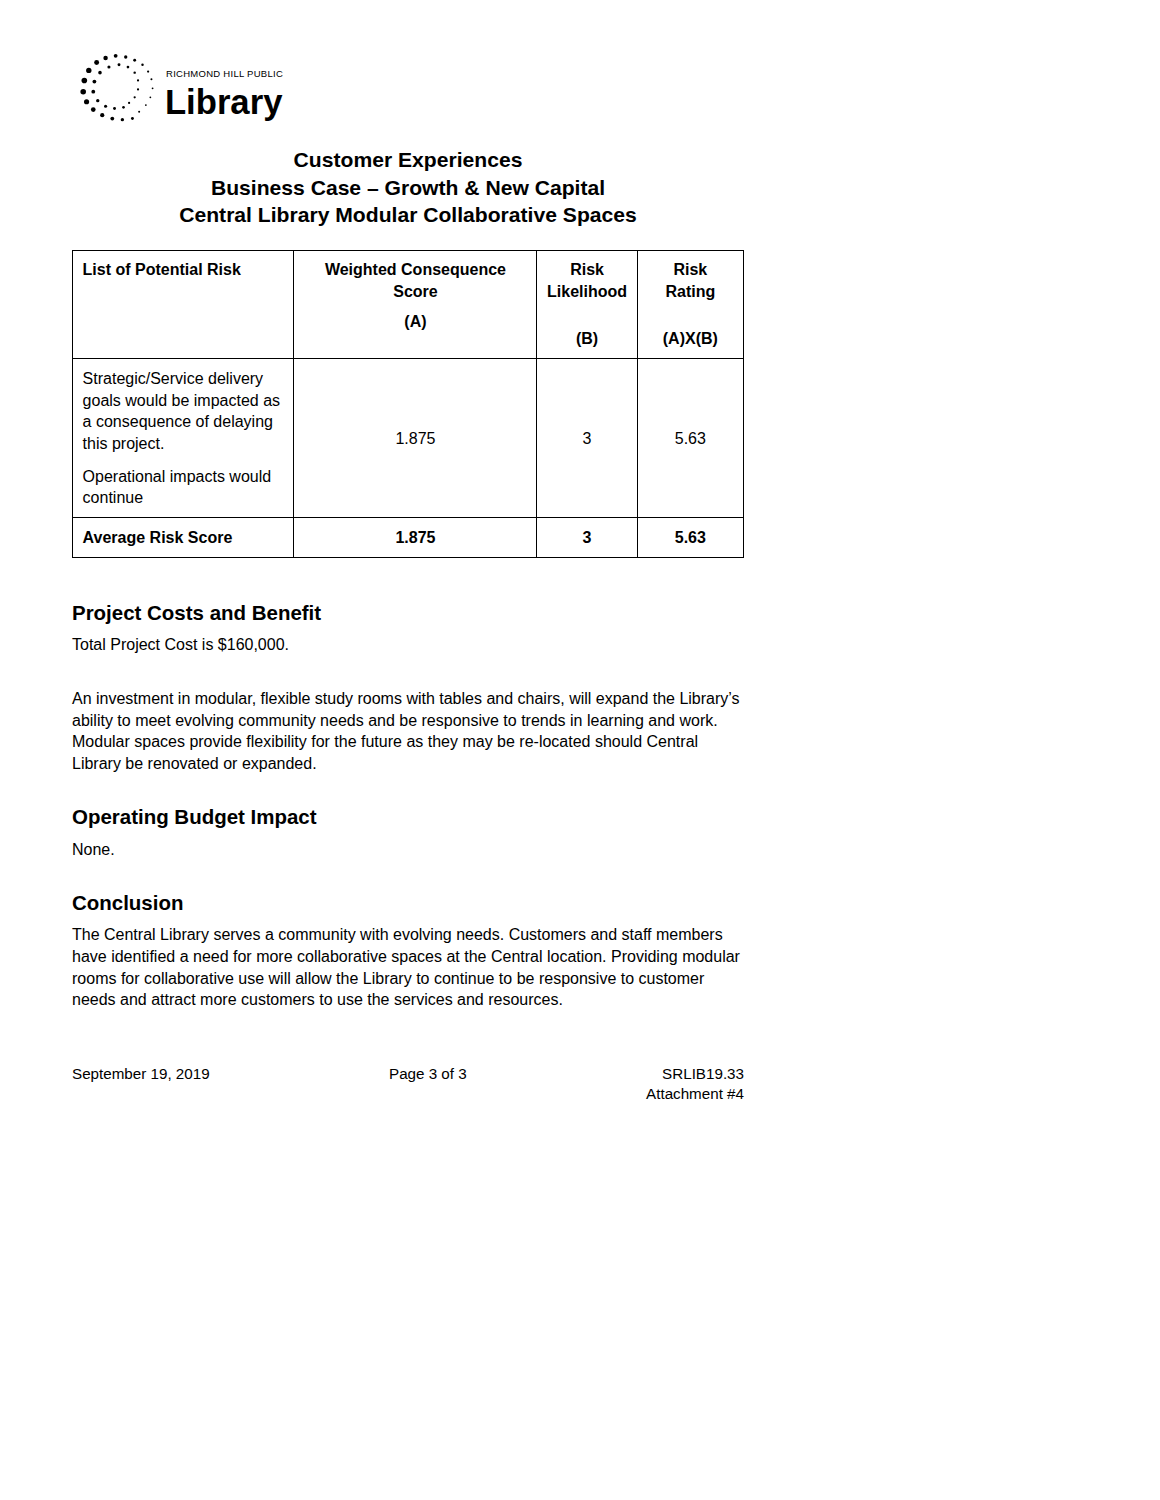Customer Experiences Business Case – Growth & New Capital Central Library Modular Collaborative Spaces
| List of Potential Risk | Weighted Consequence Score (A) | Risk Likelihood (B) | Risk Rating (A)X(B) |
| --- | --- | --- | --- |
| Strategic/Service delivery goals would be impacted as a consequence of delaying this project. Operational impacts would continue | 1.875 | 3 | 5.63 |
| Average Risk Score | 1.875 | 3 | 5.63 |
Project Costs and Benefit
Total Project Cost is $160,000.
An investment in modular, flexible study rooms with tables and chairs, will expand the Library’s ability to meet evolving community needs and be responsive to trends in learning and work. Modular spaces provide flexibility for the future as they may be re-located should Central Library be renovated or expanded.
Operating Budget Impact
None.
Conclusion
The Central Library serves a community with evolving needs. Customers and staff members have identified a need for more collaborative spaces at the Central location. Providing modular rooms for collaborative use will allow the Library to continue to be responsive to customer needs and attract more customers to use the services and resources.
September 19, 2019
Page 3 of 3
SRLIB19.33 Attachment #4